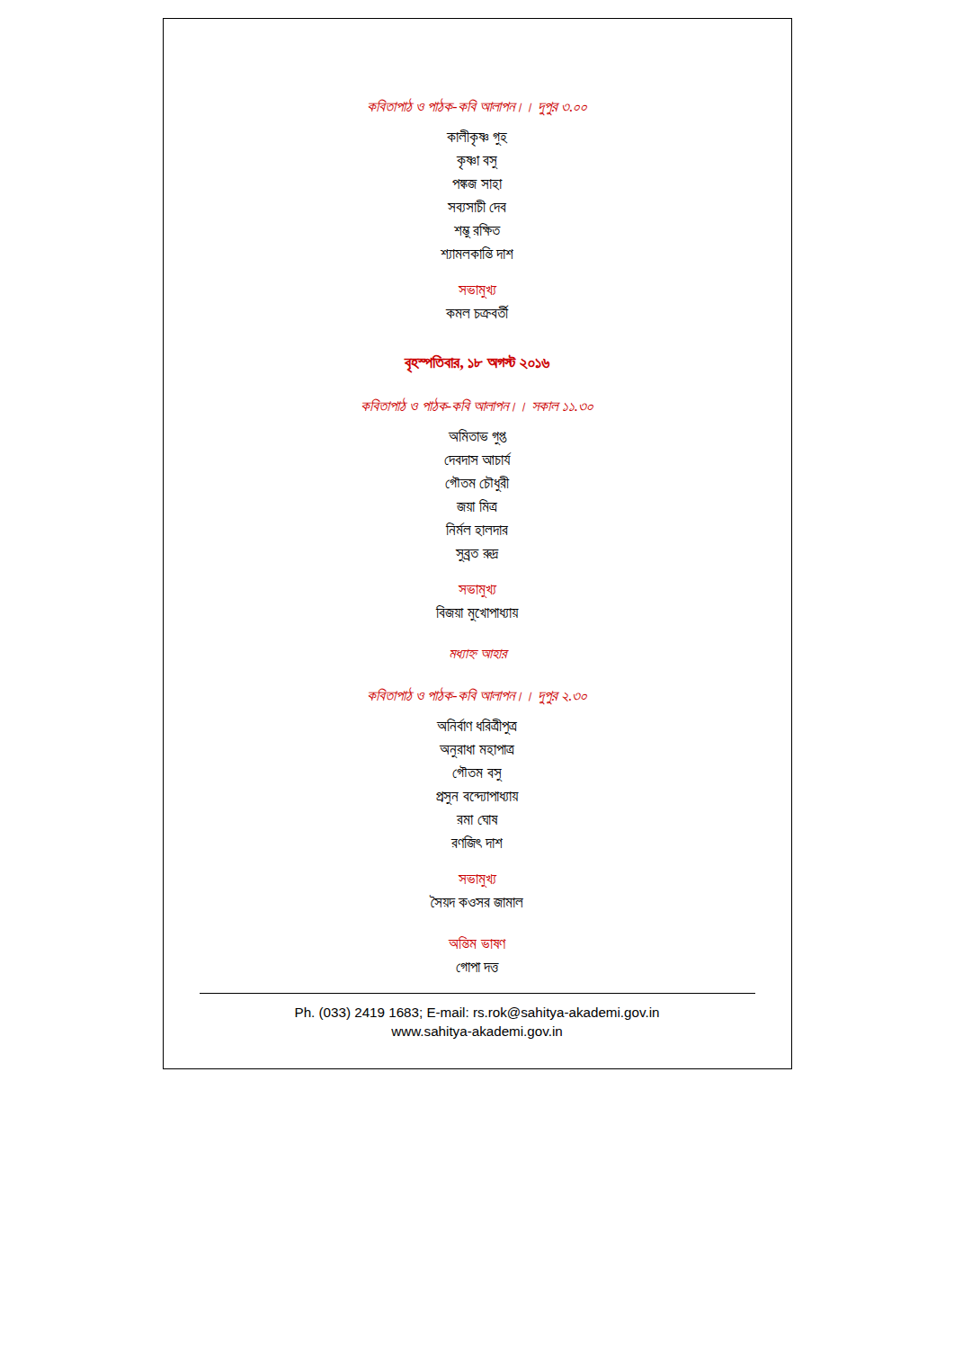কবিতাপাঠ ও পাঠক-কবি আলাপন।। দুপুর ৩.০০
কালীকৃষ্ণ গুহ
কৃষ্ণা বসু
পঙ্কজ সাহা
সব্যসাচী দেব
শম্ভু রক্ষিত
শ্যামলকান্তি দাশ
সভামুখ্য
কমল চক্রবর্তী
বৃহস্পতিবার, ১৮ অগস্ট ২০১৬
কবিতাপাঠ ও পাঠক-কবি আলাপন।। সকাল ১১.৩০
অমিতাভ গুপ্ত
দেবদাস আচার্য
গৌতম চৌধুরী
জয়া মিত্র
নির্মল হালদার
সুব্রত রুদ্র
সভামুখ্য
বিজয়া মুখোপাধ্যায়
মধ্যাহ্ন আহার
কবিতাপাঠ ও পাঠক-কবি আলাপন।। দুপুর ২.৩০
অনির্বাণ ধরিত্রীপুত্র
অনুরাধা মহাপাত্র
গৌতম বসু
প্রসুন বন্দ্যোপাধ্যায়
রমা ঘোষ
রণজিৎ দাশ
সভামুখ্য
সৈয়দ কওসর জামাল
অন্তিম ভাষণ
গোপা দত্ত
Ph. (033) 2419 1683; E-mail: rs.rok@sahitya-akademi.gov.in
www.sahitya-akademi.gov.in